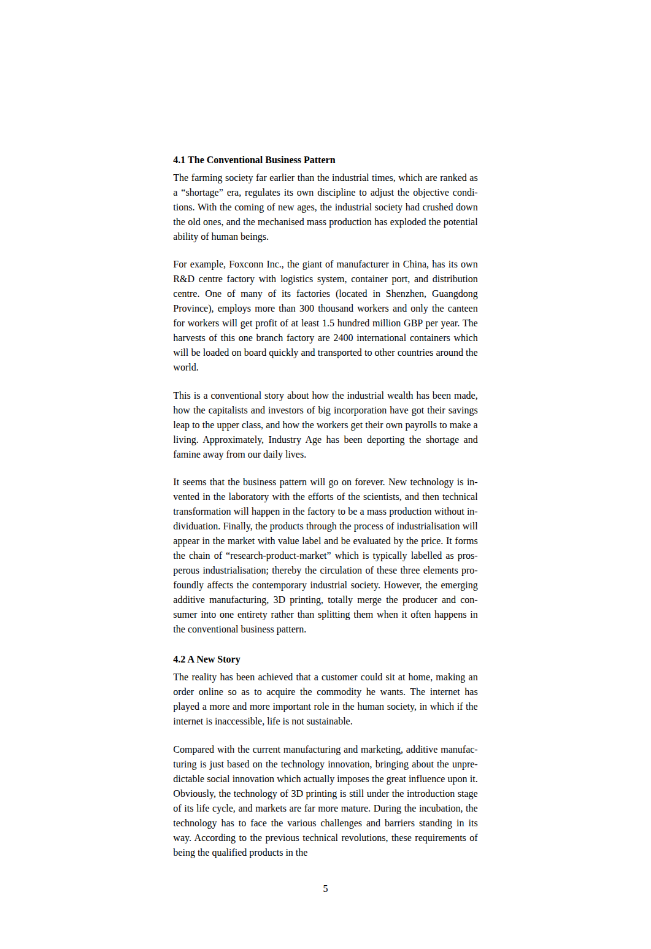4.1 The Conventional Business Pattern
The farming society far earlier than the industrial times, which are ranked as a “shortage” era, regulates its own discipline to adjust the objective conditions. With the coming of new ages, the industrial society had crushed down the old ones, and the mechanised mass production has exploded the potential ability of human beings.
For example, Foxconn Inc., the giant of manufacturer in China, has its own R&D centre factory with logistics system, container port, and distribution centre. One of many of its factories (located in Shenzhen, Guangdong Province), employs more than 300 thousand workers and only the canteen for workers will get profit of at least 1.5 hundred million GBP per year. The harvests of this one branch factory are 2400 international containers which will be loaded on board quickly and transported to other countries around the world.
This is a conventional story about how the industrial wealth has been made, how the capitalists and investors of big incorporation have got their savings leap to the upper class, and how the workers get their own payrolls to make a living. Approximately, Industry Age has been deporting the shortage and famine away from our daily lives.
It seems that the business pattern will go on forever. New technology is invented in the laboratory with the efforts of the scientists, and then technical transformation will happen in the factory to be a mass production without individuation. Finally, the products through the process of industrialisation will appear in the market with value label and be evaluated by the price. It forms the chain of “research-product-market” which is typically labelled as prosperous industrialisation; thereby the circulation of these three elements profoundly affects the contemporary industrial society. However, the emerging additive manufacturing, 3D printing, totally merge the producer and consumer into one entirety rather than splitting them when it often happens in the conventional business pattern.
4.2 A New Story
The reality has been achieved that a customer could sit at home, making an order online so as to acquire the commodity he wants. The internet has played a more and more important role in the human society, in which if the internet is inaccessible, life is not sustainable.
Compared with the current manufacturing and marketing, additive manufacturing is just based on the technology innovation, bringing about the unpredictable social innovation which actually imposes the great influence upon it. Obviously, the technology of 3D printing is still under the introduction stage of its life cycle, and markets are far more mature. During the incubation, the technology has to face the various challenges and barriers standing in its way. According to the previous technical revolutions, these requirements of being the qualified products in the
5